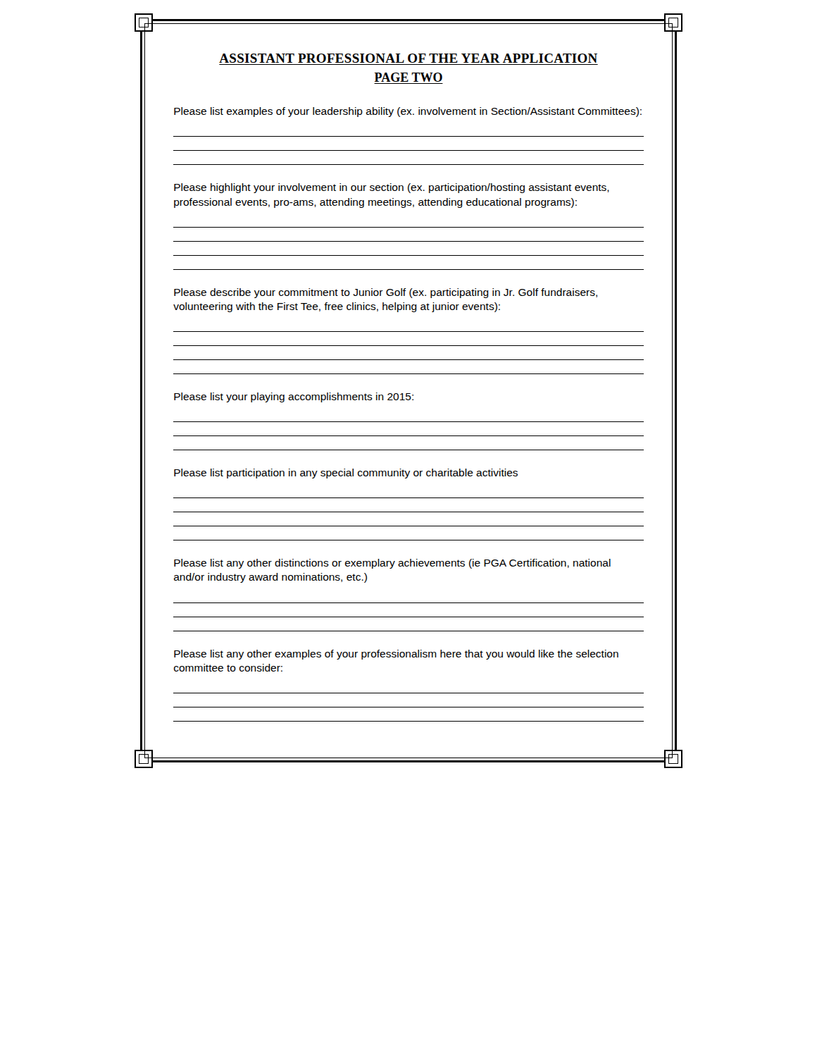ASSISTANT PROFESSIONAL OF THE YEAR APPLICATION
PAGE TWO
Please list examples of your leadership ability (ex. involvement in Section/Assistant Committees):
Please highlight your involvement in our section (ex. participation/hosting assistant events, professional events, pro-ams, attending meetings, attending educational programs):
Please describe your commitment to Junior Golf (ex. participating in Jr. Golf fundraisers, volunteering with the First Tee, free clinics, helping at junior events):
Please list your playing accomplishments in 2015:
Please list participation in any special community or charitable activities
Please list any other distinctions or exemplary achievements (ie PGA Certification, national and/or industry award nominations, etc.)
Please list any other examples of your professionalism here that you would like the selection committee to consider: